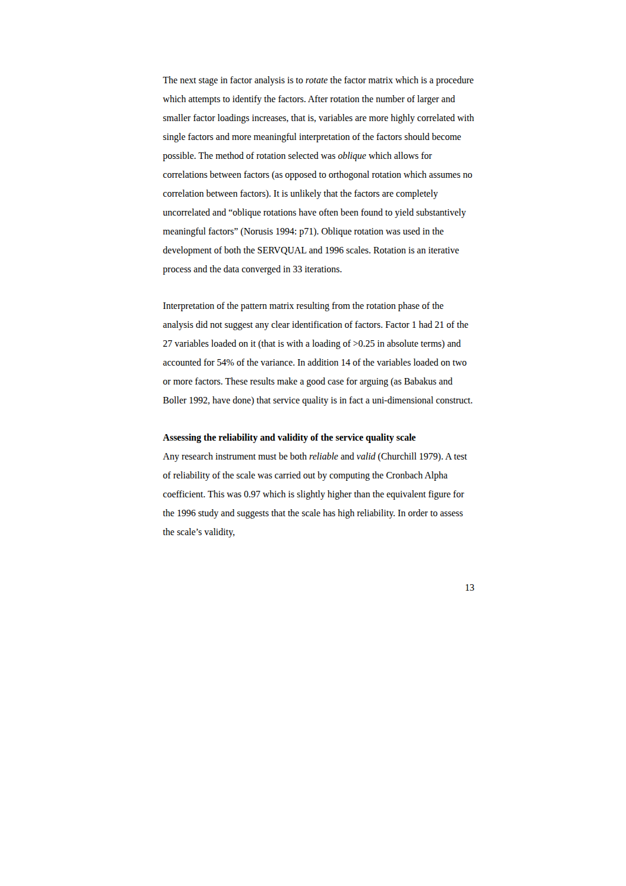The next stage in factor analysis is to rotate the factor matrix which is a procedure which attempts to identify the factors. After rotation the number of larger and smaller factor loadings increases, that is, variables are more highly correlated with single factors and more meaningful interpretation of the factors should become possible. The method of rotation selected was oblique which allows for correlations between factors (as opposed to orthogonal rotation which assumes no correlation between factors). It is unlikely that the factors are completely uncorrelated and “oblique rotations have often been found to yield substantively meaningful factors” (Norusis 1994: p71). Oblique rotation was used in the development of both the SERVQUAL and 1996 scales. Rotation is an iterative process and the data converged in 33 iterations.
Interpretation of the pattern matrix resulting from the rotation phase of the analysis did not suggest any clear identification of factors. Factor 1 had 21 of the 27 variables loaded on it (that is with a loading of >0.25 in absolute terms) and accounted for 54% of the variance. In addition 14 of the variables loaded on two or more factors. These results make a good case for arguing (as Babakus and Boller 1992, have done) that service quality is in fact a uni-dimensional construct.
Assessing the reliability and validity of the service quality scale
Any research instrument must be both reliable and valid (Churchill 1979). A test of reliability of the scale was carried out by computing the Cronbach Alpha coefficient. This was 0.97 which is slightly higher than the equivalent figure for the 1996 study and suggests that the scale has high reliability. In order to assess the scale’s validity,
13